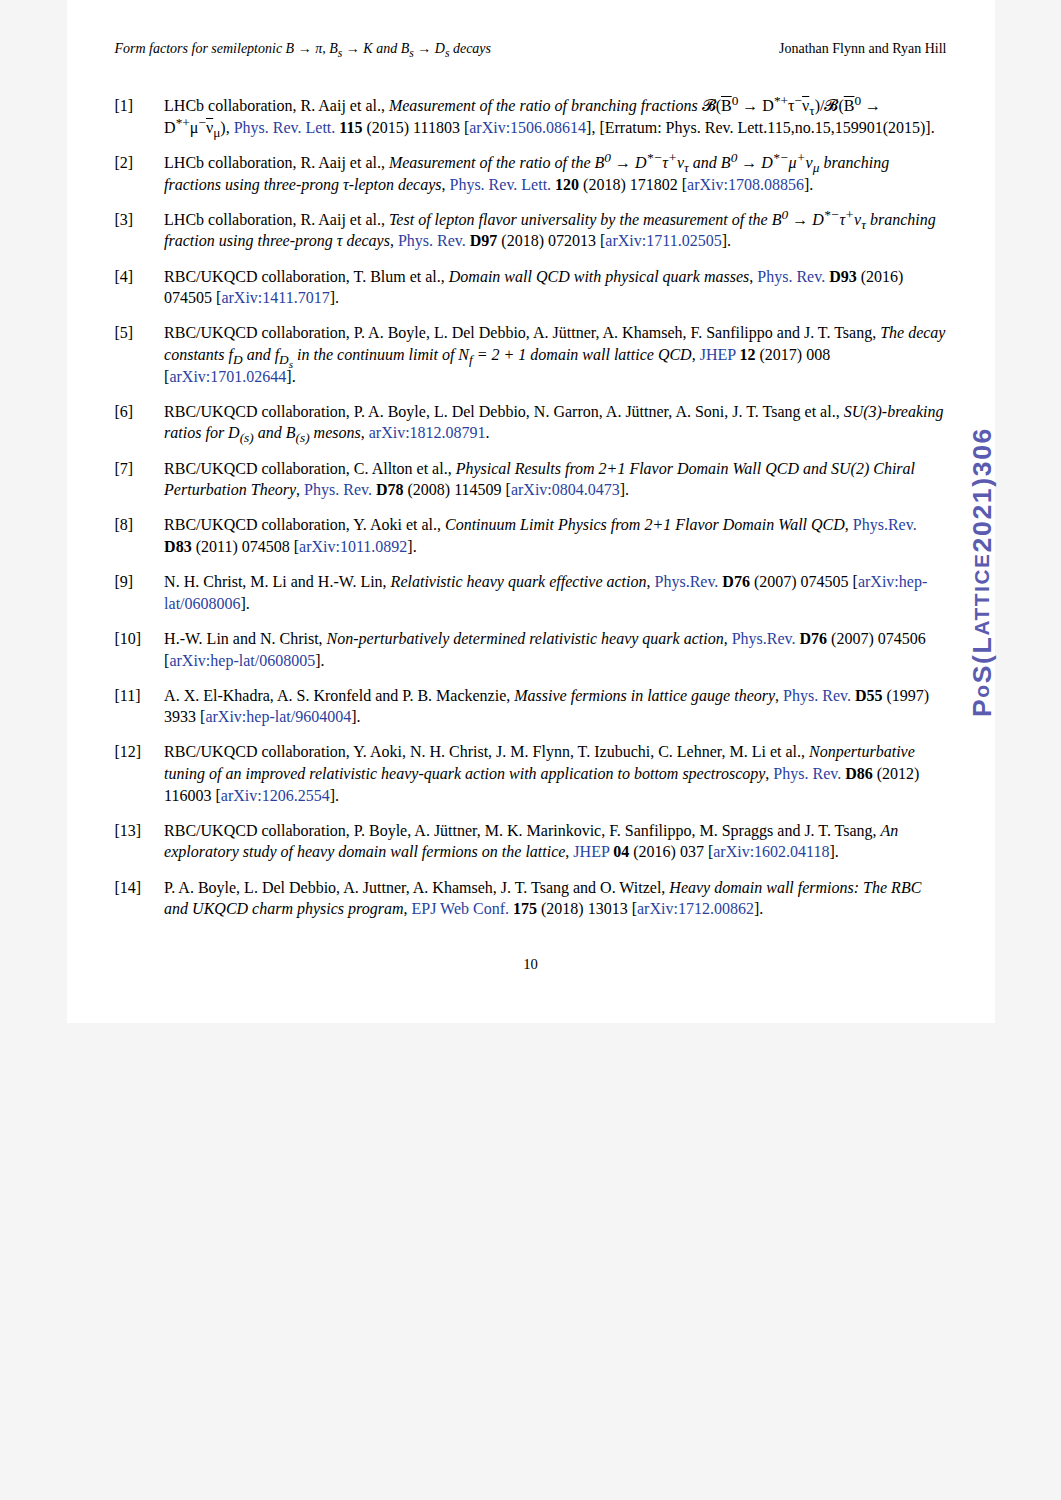Form factors for semileptonic B → π, Bs → K and Bs → Ds decays Jonathan Flynn and Ryan Hill
Po S(LATTICE2021)306
LHCb collaboration, R. Aaij et al., Measurement of the ratio of branching fractions 𝓑(B0 → D*+τ−ντ)/𝓑(B0 → D*+μ−νμ), Phys. Rev. Lett. 115 (2015) 111803 [arXiv:1506.08614], [Erratum: Phys. Rev. Lett.115,no.15,159901(2015)].
LHCb collaboration, R. Aaij et al., Measurement of the ratio of the B0 → D*−τ+ντ and B0 → D*−μ+νμ branching fractions using three-prong τ-lepton decays, Phys. Rev. Lett. 120 (2018) 171802 [arXiv:1708.08856].
LHCb collaboration, R. Aaij et al., Test of lepton flavor universality by the measurement of the B0 → D*−τ+ντ branching fraction using three-prong τ decays, Phys. Rev. D97 (2018) 072013 [arXiv:1711.02505].
RBC/UKQCD collaboration, T. Blum et al., Domain wall QCD with physical quark masses, Phys. Rev. D93 (2016) 074505 [arXiv:1411.7017].
RBC/UKQCD collaboration, P. A. Boyle, L. Del Debbio, A. Jüttner, A. Khamseh, F. Sanfilippo and J. T. Tsang, The decay constants fD and fDs in the continuum limit of Nf = 2 + 1 domain wall lattice QCD, JHEP 12 (2017) 008 [arXiv:1701.02644].
RBC/UKQCD collaboration, P. A. Boyle, L. Del Debbio, N. Garron, A. Jüttner, A. Soni, J. T. Tsang et al., SU(3)-breaking ratios for D(s) and B(s) mesons, arXiv:1812.08791.
RBC/UKQCD collaboration, C. Allton et al., Physical Results from 2+1 Flavor Domain Wall QCD and SU(2) Chiral Perturbation Theory, Phys. Rev. D78 (2008) 114509 [arXiv:0804.0473].
RBC/UKQCD collaboration, Y. Aoki et al., Continuum Limit Physics from 2+1 Flavor Domain Wall QCD, Phys.Rev. D83 (2011) 074508 [arXiv:1011.0892].
N. H. Christ, M. Li and H.-W. Lin, Relativistic heavy quark effective action, Phys.Rev. D76 (2007) 074505 [arXiv:hep-lat/0608006].
H.-W. Lin and N. Christ, Non-perturbatively determined relativistic heavy quark action, Phys.Rev. D76 (2007) 074506 [arXiv:hep-lat/0608005].
A. X. El-Khadra, A. S. Kronfeld and P. B. Mackenzie, Massive fermions in lattice gauge theory, Phys. Rev. D55 (1997) 3933 [arXiv:hep-lat/9604004].
RBC/UKQCD collaboration, Y. Aoki, N. H. Christ, J. M. Flynn, T. Izubuchi, C. Lehner, M. Li et al., Nonperturbative tuning of an improved relativistic heavy-quark action with application to bottom spectroscopy, Phys. Rev. D86 (2012) 116003 [arXiv:1206.2554].
RBC/UKQCD collaboration, P. Boyle, A. Jüttner, M. K. Marinkovic, F. Sanfilippo, M. Spraggs and J. T. Tsang, An exploratory study of heavy domain wall fermions on the lattice, JHEP 04 (2016) 037 [arXiv:1602.04118].
P. A. Boyle, L. Del Debbio, A. Juttner, A. Khamseh, J. T. Tsang and O. Witzel, Heavy domain wall fermions: The RBC and UKQCD charm physics program, EPJ Web Conf. 175 (2018) 13013 [arXiv:1712.00862].
10